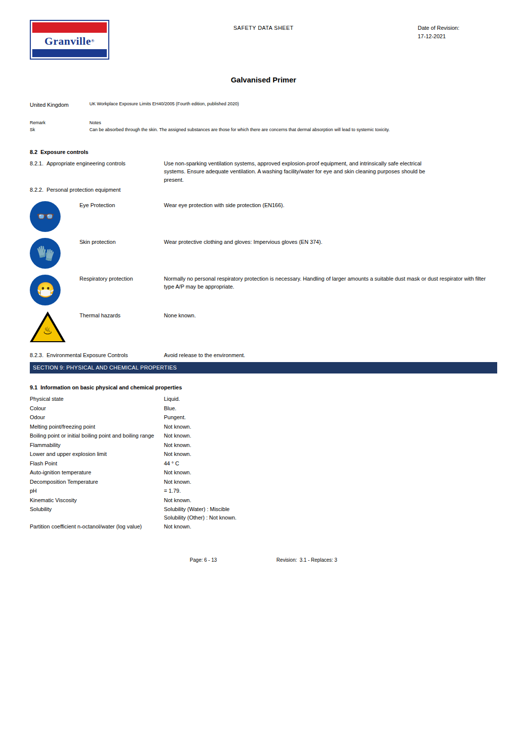Granville®
SAFETY DATA SHEET
Date of Revision:
17-12-2021
Galvanised Primer
United Kingdom
UK Workplace Exposure Limits EH40/2005 (Fourth edition, published 2020)
Remark
Notes
Sk
Can be absorbed through the skin. The assigned substances are those for which there are concerns that dermal absorption will lead to systemic toxicity.
8.2 Exposure controls
8.2.1. Appropriate engineering controls
Use non-sparking ventilation systems, approved explosion-proof equipment, and intrinsically safe electrical systems. Ensure adequate ventilation. A washing facility/water for eye and skin cleaning purposes should be present.
8.2.2. Personal protection equipment
| 👓 | Eye Protection | Wear eye protection with side protection (EN166). |
| 🧤 | Skin protection | Wear protective clothing and gloves: Impervious gloves (EN 374). |
| 😷 | Respiratory protection | Normally no personal respiratory protection is necessary. Handling of larger amounts a suitable dust mask or dust respirator with filter type A/P may be appropriate. |
| ♨ | Thermal hazards | None known. |
8.2.3. Environmental Exposure Controls
Avoid release to the environment.
SECTION 9: PHYSICAL AND CHEMICAL PROPERTIES
9.1 Information on basic physical and chemical properties
| Physical state | Liquid. |
| Colour | Blue. |
| Odour | Pungent. |
| Melting point/freezing point | Not known. |
| Boiling point or initial boiling point and boiling range | Not known. |
| Flammability | Not known. |
| Lower and upper explosion limit | Not known. |
| Flash Point | 44 ° C |
| Auto-ignition temperature | Not known. |
| Decomposition Temperature | Not known. |
| pH | = 1.79. |
| Kinematic Viscosity | Not known. |
| Solubility | Solubility (Water) : Miscible Solubility (Other) : Not known. |
| Partition coefficient n-octanol/water (log value) | Not known. |
Page: 6 - 13
Revision: 3.1 - Replaces: 3